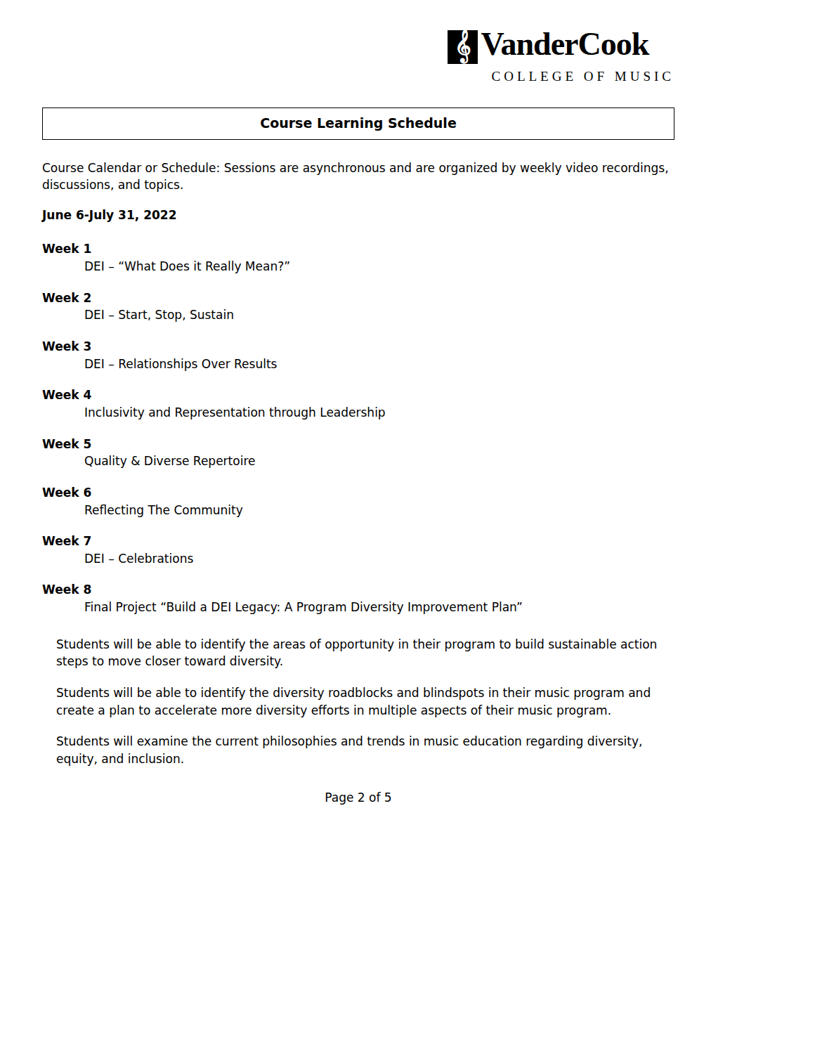𝄞VanderCook
COLLEGE OF MUSIC
Course Learning Schedule
Course Calendar or Schedule: Sessions are asynchronous and are organized by weekly video recordings, discussions, and topics.
June 6-July 31, 2022
Week 1
DEI – “What Does it Really Mean?”
Week 2
DEI – Start, Stop, Sustain
Week 3
DEI – Relationships Over Results
Week 4
Inclusivity and Representation through Leadership
Week 5
Quality & Diverse Repertoire
Week 6
Reflecting The Community
Week 7
DEI – Celebrations
Week 8
Final Project “Build a DEI Legacy: A Program Diversity Improvement Plan”
Students will be able to identify the areas of opportunity in their program to build sustainable action steps to move closer toward diversity.
Students will be able to identify the diversity roadblocks and blindspots in their music program and create a plan to accelerate more diversity efforts in multiple aspects of their music program.
Students will examine the current philosophies and trends in music education regarding diversity, equity, and inclusion.
Page 2 of 5